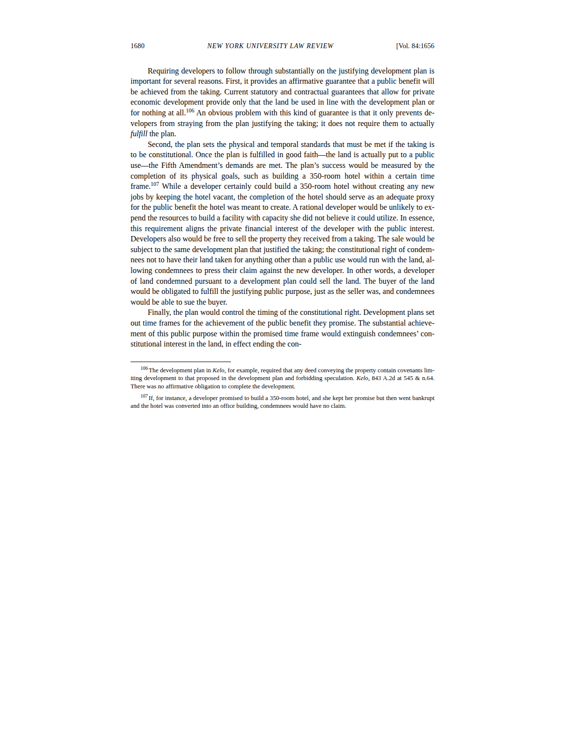1680 NEW YORK UNIVERSITY LAW REVIEW [Vol. 84:1656
Requiring developers to follow through substantially on the justifying development plan is important for several reasons. First, it provides an affirmative guarantee that a public benefit will be achieved from the taking. Current statutory and contractual guarantees that allow for private economic development provide only that the land be used in line with the development plan or for nothing at all.106 An obvious problem with this kind of guarantee is that it only prevents developers from straying from the plan justifying the taking; it does not require them to actually fulfill the plan.
Second, the plan sets the physical and temporal standards that must be met if the taking is to be constitutional. Once the plan is fulfilled in good faith—the land is actually put to a public use—the Fifth Amendment’s demands are met. The plan’s success would be measured by the completion of its physical goals, such as building a 350-room hotel within a certain time frame.107 While a developer certainly could build a 350-room hotel without creating any new jobs by keeping the hotel vacant, the completion of the hotel should serve as an adequate proxy for the public benefit the hotel was meant to create. A rational developer would be unlikely to expend the resources to build a facility with capacity she did not believe it could utilize. In essence, this requirement aligns the private financial interest of the developer with the public interest. Developers also would be free to sell the property they received from a taking. The sale would be subject to the same development plan that justified the taking; the constitutional right of condemnees not to have their land taken for anything other than a public use would run with the land, allowing condemnees to press their claim against the new developer. In other words, a developer of land condemned pursuant to a development plan could sell the land. The buyer of the land would be obligated to fulfill the justifying public purpose, just as the seller was, and condemnees would be able to sue the buyer.
Finally, the plan would control the timing of the constitutional right. Development plans set out time frames for the achievement of the public benefit they promise. The substantial achievement of this public purpose within the promised time frame would extinguish condemnees’ constitutional interest in the land, in effect ending the con-
106 The development plan in Kelo, for example, required that any deed conveying the property contain covenants limiting development to that proposed in the development plan and forbidding speculation. Kelo, 843 A.2d at 545 & n.64. There was no affirmative obligation to complete the development.
107 If, for instance, a developer promised to build a 350-room hotel, and she kept her promise but then went bankrupt and the hotel was converted into an office building, condemnees would have no claim.